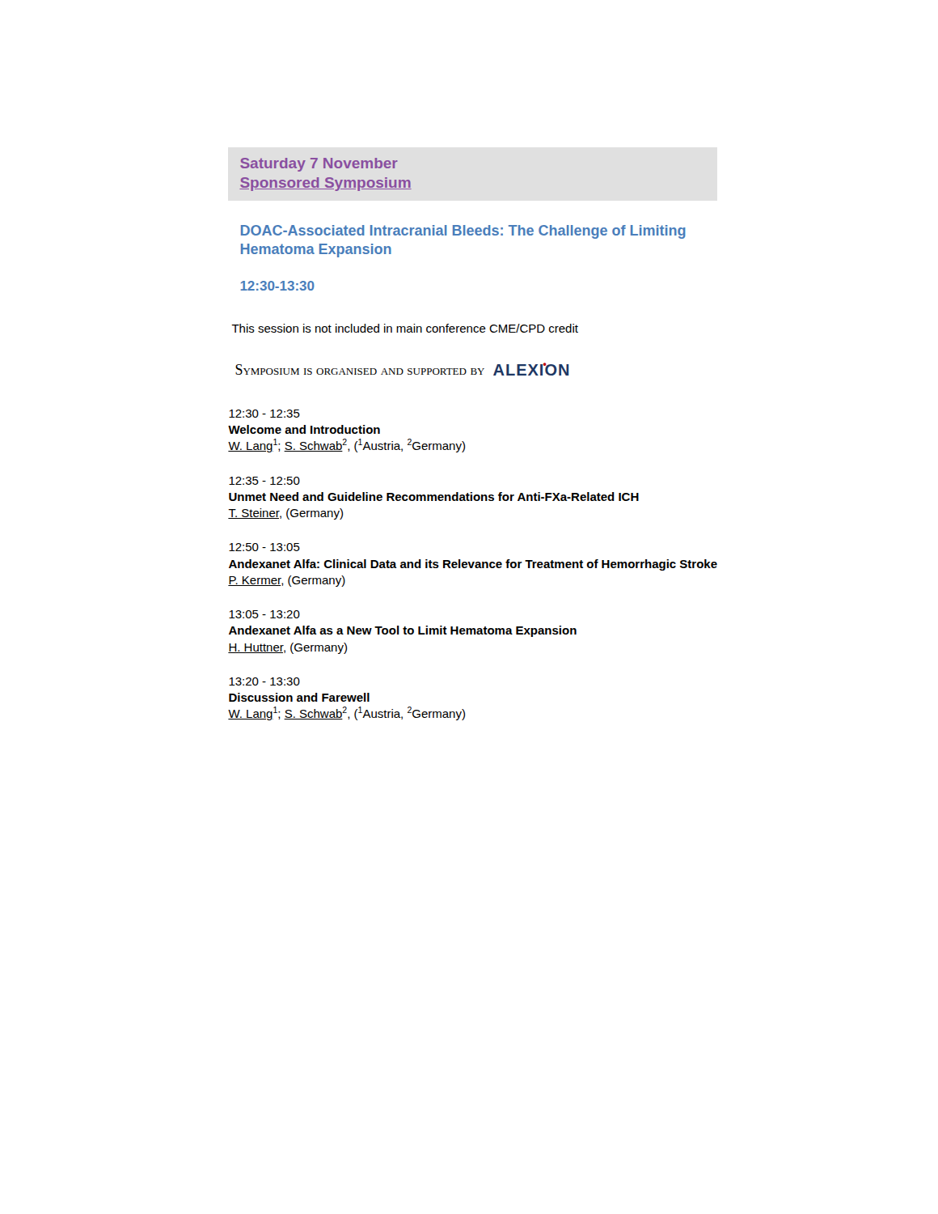Saturday 7 November
Sponsored Symposium
DOAC-Associated Intracranial Bleeds: The Challenge of Limiting Hematoma Expansion
12:30-13:30
This session is not included in main conference CME/CPD credit
Symposium is organised and supported by ALEXION•
12:30 - 12:35
Welcome and Introduction
W. Lang1; S. Schwab2, (1Austria, 2Germany)
12:35 - 12:50
Unmet Need and Guideline Recommendations for Anti-FXa-Related ICH
T. Steiner, (Germany)
12:50 - 13:05
Andexanet Alfa: Clinical Data and its Relevance for Treatment of Hemorrhagic Stroke
P. Kermer, (Germany)
13:05 - 13:20
Andexanet Alfa as a New Tool to Limit Hematoma Expansion
H. Huttner, (Germany)
13:20 - 13:30
Discussion and Farewell
W. Lang1; S. Schwab2, (1Austria, 2Germany)